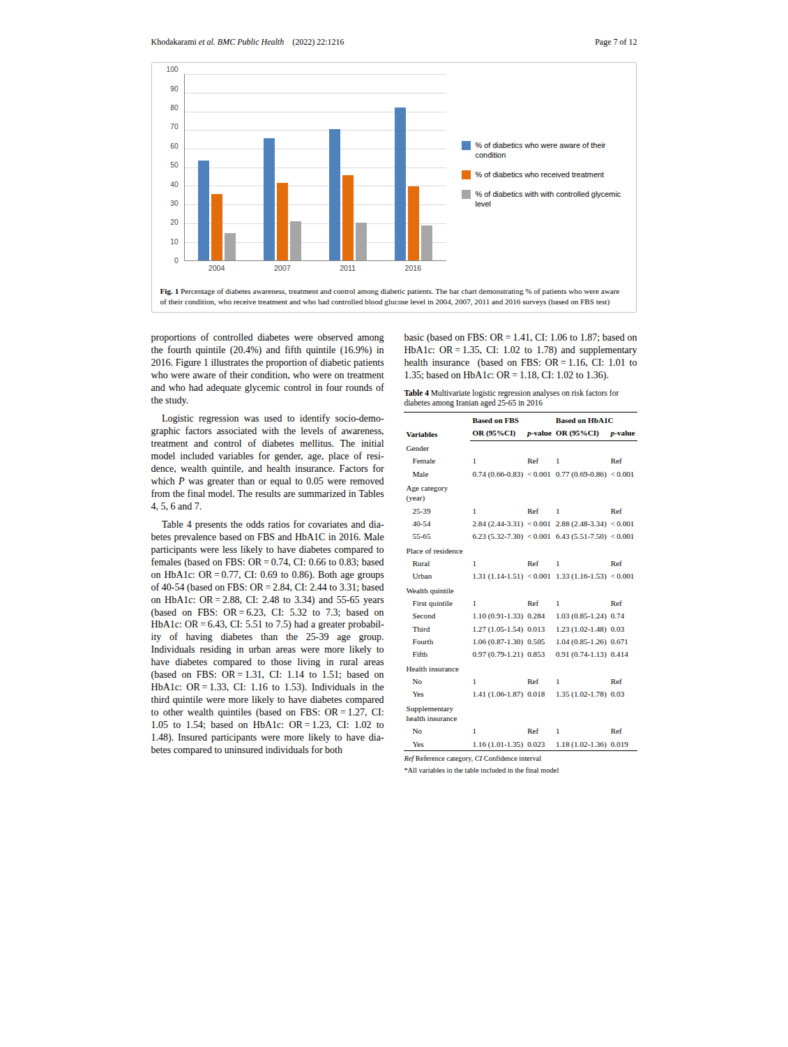Khodakarami et al. BMC Public Health (2022) 22:1216
Page 7 of 12
100 90 80 70 60 50 40 30 20 10 0
2004200720112016
% of diabetics who were aware of their condition
% of diabetics who received treatment
% of diabetics with with controlled glycemic level
Fig. 1 Percentage of diabetes awareness, treatment and control among diabetic patients. The bar chart demonstrating % of patients who were aware of their condition, who receive treatment and who had controlled blood glucose level in 2004, 2007, 2011 and 2016 surveys (based on FBS test)
proportions of controlled diabetes were observed among the fourth quintile (20.4%) and fifth quintile (16.9%) in 2016. Figure 1 illustrates the proportion of diabetic patients who were aware of their condition, who were on treatment and who had adequate glycemic control in four rounds of the study.
Logistic regression was used to identify socio-demographic factors associated with the levels of awareness, treatment and control of diabetes mellitus. The initial model included variables for gender, age, place of residence, wealth quintile, and health insurance. Factors for which P was greater than or equal to 0.05 were removed from the final model. The results are summarized in Tables 4, 5, 6 and 7.
Table 4 presents the odds ratios for covariates and diabetes prevalence based on FBS and HbA1C in 2016. Male participants were less likely to have diabetes compared to females (based on FBS: OR = 0.74, CI: 0.66 to 0.83; based on HbA1c: OR = 0.77, CI: 0.69 to 0.86). Both age groups of 40-54 (based on FBS: OR = 2.84, CI: 2.44 to 3.31; based on HbA1c: OR = 2.88, CI: 2.48 to 3.34) and 55-65 years (based on FBS: OR = 6.23, CI: 5.32 to 7.3; based on HbA1c: OR = 6.43, CI: 5.51 to 7.5) had a greater probability of having diabetes than the 25-39 age group. Individuals residing in urban areas were more likely to have diabetes compared to those living in rural areas (based on FBS: OR = 1.31, CI: 1.14 to 1.51; based on HbA1c: OR = 1.33, CI: 1.16 to 1.53). Individuals in the third quintile were more likely to have diabetes compared to other wealth quintiles (based on FBS: OR = 1.27, CI: 1.05 to 1.54; based on HbA1c: OR = 1.23, CI: 1.02 to 1.48). Insured participants were more likely to have diabetes compared to uninsured individuals for both
basic (based on FBS: OR = 1.41, CI: 1.06 to 1.87; based on HbA1c: OR = 1.35, CI: 1.02 to 1.78) and supplementary health insurance (based on FBS: OR = 1.16, CI: 1.01 to 1.35; based on HbA1c: OR = 1.18, CI: 1.02 to 1.36).
Table 4 Multivariate logistic regression analyses on risk factors for diabetes among Iranian aged 25-65 in 2016
| Variables | Based on FBS | Based on HbA1C |
| --- | --- | --- |
| OR (95%CI) | p -value | OR (95%CI) | p -value |
| Gender | | | | |
| Female | 1 | Ref | 1 | Ref |
| Male | 0.74 (0.66-0.83) | < 0.001 | 0.77 (0.69-0.86) | < 0.001 |
| Age category (year) | | | | |
| 25-39 | 1 | Ref | 1 | Ref |
| 40-54 | 2.84 (2.44-3.31) | < 0.001 | 2.88 (2.48-3.34) | < 0.001 |
| 55-65 | 6.23 (5.32-7.30) | < 0.001 | 6.43 (5.51-7.50) | < 0.001 |
| Place of residence | | | | |
| Rural | 1 | Ref | 1 | Ref |
| Urban | 1.31 (1.14-1.51) | < 0.001 | 1.33 (1.16-1.53) | < 0.001 |
| Wealth quintile | | | | |
| First quintile | 1 | Ref | 1 | Ref |
| Second | 1.10 (0.91-1.33) | 0.284 | 1.03 (0.85-1.24) | 0.74 |
| Third | 1.27 (1.05-1.54) | 0.013 | 1.23 (1.02-1.48) | 0.03 |
| Fourth | 1.06 (0.87-1.30) | 0.505 | 1.04 (0.85-1.26) | 0.671 |
| Fifth | 0.97 (0.79-1.21) | 0.853 | 0.91 (0.74-1.13) | 0.414 |
| Health insurance | | | | |
| No | 1 | Ref | 1 | Ref |
| Yes | 1.41 (1.06-1.87) | 0.018 | 1.35 (1.02-1.78) | 0.03 |
| Supplementary health insurance | | | | |
| No | 1 | Ref | 1 | Ref |
| Yes | 1.16 (1.01-1.35) | 0.023 | 1.18 (1.02-1.36) | 0.019 |
Ref Reference category, CI Confidence interval
*All variables in the table included in the final model